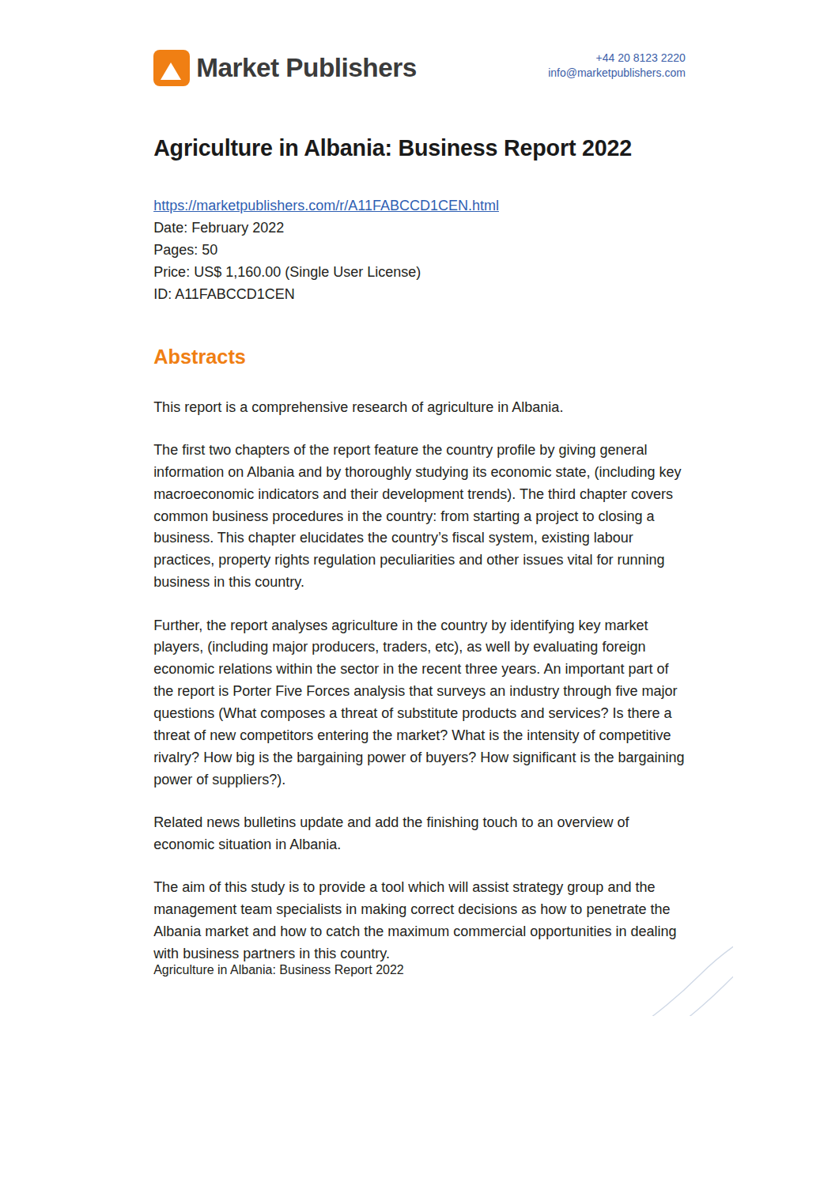Market Publishers
+44 20 8123 2220
info@marketpublishers.com
Agriculture in Albania: Business Report 2022
https://marketpublishers.com/r/A11FABCCD1CEN.html
Date: February 2022
Pages: 50
Price: US$ 1,160.00 (Single User License)
ID: A11FABCCD1CEN
Abstracts
This report is a comprehensive research of agriculture in Albania.
The first two chapters of the report feature the country profile by giving general information on Albania and by thoroughly studying its economic state, (including key macroeconomic indicators and their development trends). The third chapter covers common business procedures in the country: from starting a project to closing a business. This chapter elucidates the country’s fiscal system, existing labour practices, property rights regulation peculiarities and other issues vital for running business in this country.
Further, the report analyses agriculture in the country by identifying key market players, (including major producers, traders, etc), as well by evaluating foreign economic relations within the sector in the recent three years. An important part of the report is Porter Five Forces analysis that surveys an industry through five major questions (What composes a threat of substitute products and services? Is there a threat of new competitors entering the market? What is the intensity of competitive rivalry? How big is the bargaining power of buyers? How significant is the bargaining power of suppliers?).
Related news bulletins update and add the finishing touch to an overview of economic situation in Albania.
The aim of this study is to provide a tool which will assist strategy group and the management team specialists in making correct decisions as how to penetrate the Albania market and how to catch the maximum commercial opportunities in dealing with business partners in this country.
Agriculture in Albania: Business Report 2022